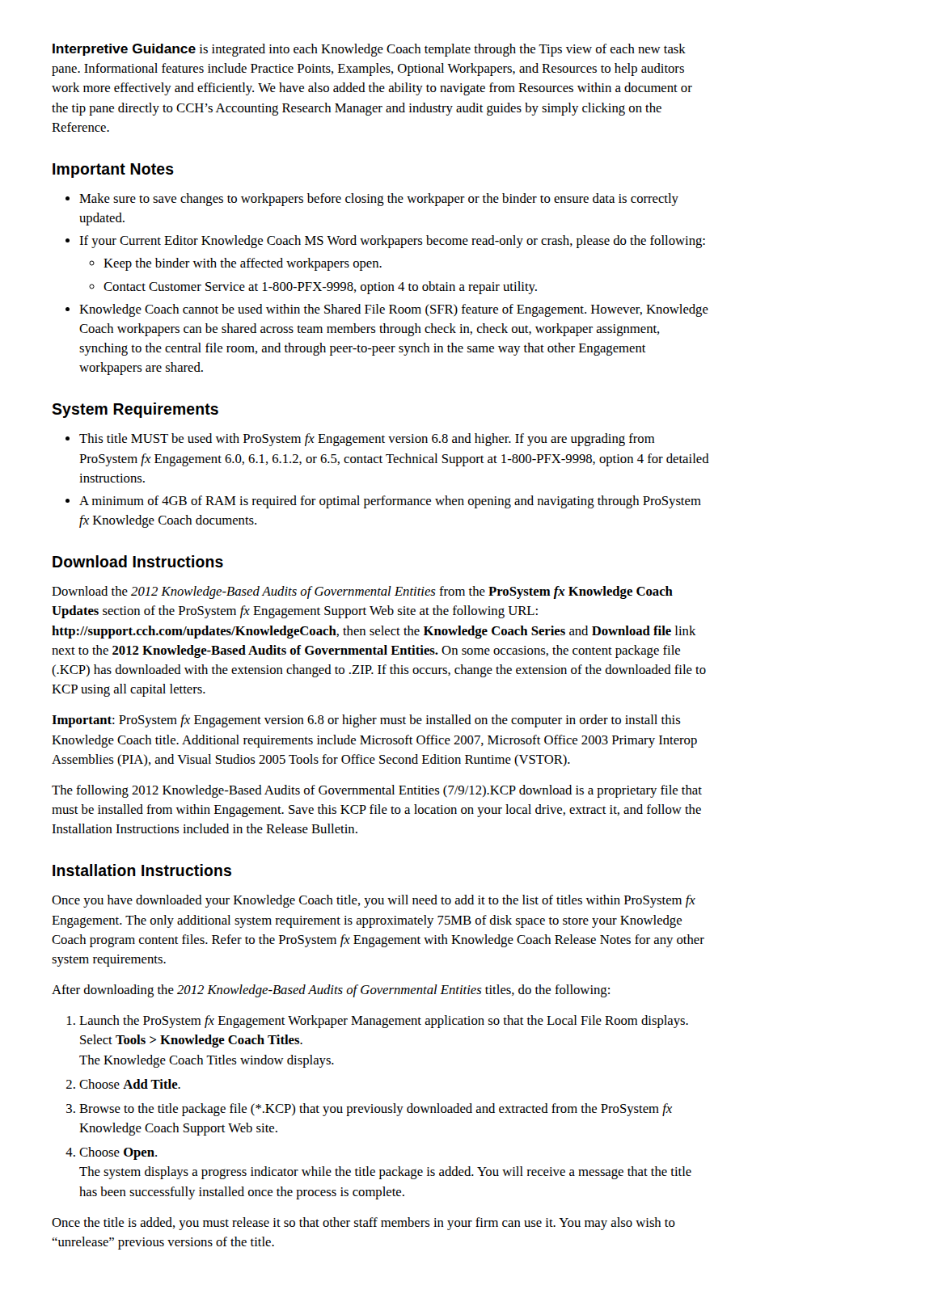Interpretive Guidance is integrated into each Knowledge Coach template through the Tips view of each new task pane. Informational features include Practice Points, Examples, Optional Workpapers, and Resources to help auditors work more effectively and efficiently. We have also added the ability to navigate from Resources within a document or the tip pane directly to CCH’s Accounting Research Manager and industry audit guides by simply clicking on the Reference.
Important Notes
Make sure to save changes to workpapers before closing the workpaper or the binder to ensure data is correctly updated.
If your Current Editor Knowledge Coach MS Word workpapers become read-only or crash, please do the following:
Keep the binder with the affected workpapers open.
Contact Customer Service at 1-800-PFX-9998, option 4 to obtain a repair utility.
Knowledge Coach cannot be used within the Shared File Room (SFR) feature of Engagement. However, Knowledge Coach workpapers can be shared across team members through check in, check out, workpaper assignment, synching to the central file room, and through peer-to-peer synch in the same way that other Engagement workpapers are shared.
System Requirements
This title MUST be used with ProSystem fx Engagement version 6.8 and higher. If you are upgrading from ProSystem fx Engagement 6.0, 6.1, 6.1.2, or 6.5, contact Technical Support at 1-800-PFX-9998, option 4 for detailed instructions.
A minimum of 4GB of RAM is required for optimal performance when opening and navigating through ProSystem fx Knowledge Coach documents.
Download Instructions
Download the 2012 Knowledge-Based Audits of Governmental Entities from the ProSystem fx Knowledge Coach Updates section of the ProSystem fx Engagement Support Web site at the following URL: http://support.cch.com/updates/KnowledgeCoach, then select the Knowledge Coach Series and Download file link next to the 2012 Knowledge-Based Audits of Governmental Entities. On some occasions, the content package file (.KCP) has downloaded with the extension changed to .ZIP. If this occurs, change the extension of the downloaded file to KCP using all capital letters.
Important: ProSystem fx Engagement version 6.8 or higher must be installed on the computer in order to install this Knowledge Coach title. Additional requirements include Microsoft Office 2007, Microsoft Office 2003 Primary Interop Assemblies (PIA), and Visual Studios 2005 Tools for Office Second Edition Runtime (VSTOR).
The following 2012 Knowledge-Based Audits of Governmental Entities (7/9/12).KCP download is a proprietary file that must be installed from within Engagement. Save this KCP file to a location on your local drive, extract it, and follow the Installation Instructions included in the Release Bulletin.
Installation Instructions
Once you have downloaded your Knowledge Coach title, you will need to add it to the list of titles within ProSystem fx Engagement. The only additional system requirement is approximately 75MB of disk space to store your Knowledge Coach program content files. Refer to the ProSystem fx Engagement with Knowledge Coach Release Notes for any other system requirements.
After downloading the 2012 Knowledge-Based Audits of Governmental Entities titles, do the following:
Launch the ProSystem fx Engagement Workpaper Management application so that the Local File Room displays. Select Tools > Knowledge Coach Titles.
The Knowledge Coach Titles window displays.
Choose Add Title.
Browse to the title package file (*.KCP) that you previously downloaded and extracted from the ProSystem fx Knowledge Coach Support Web site.
Choose Open.
The system displays a progress indicator while the title package is added. You will receive a message that the title has been successfully installed once the process is complete.
Once the title is added, you must release it so that other staff members in your firm can use it. You may also wish to “unrelease” previous versions of the title.